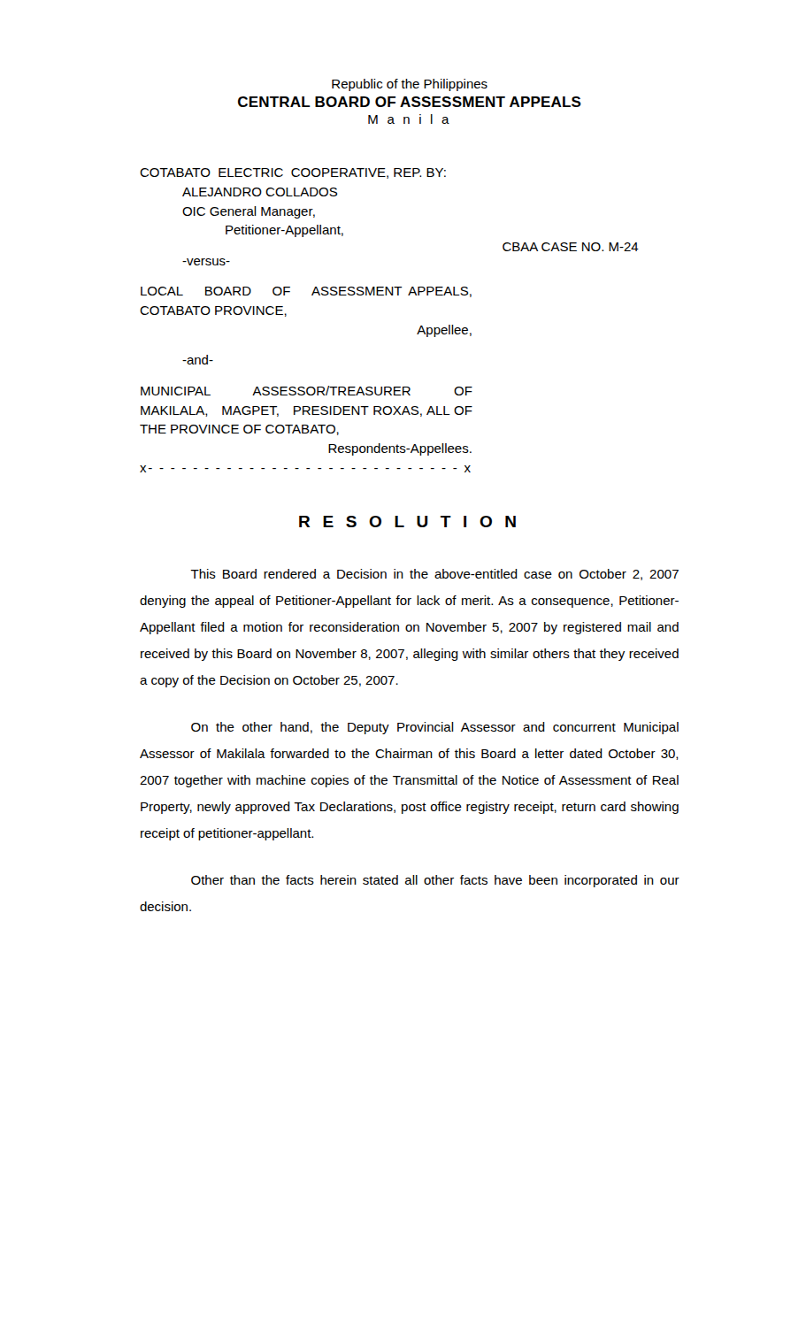Republic of the Philippines
CENTRAL BOARD OF ASSESSMENT APPEALS
M a n i l a
| COTABATO ELECTRIC COOPERATIVE, REP. BY: ALEJANDRO COLLADOS OIC General Manager, Petitioner-Appellant, -versus- LOCAL BOARD OF ASSESSMENT APPEALS, COTABATO PROVINCE, Appellee, -and- MUNICIPAL ASSESSOR/TREASURER OF MAKILALA, MAGPET, PRESIDENT ROXAS, ALL OF THE PROVINCE OF COTABATO, Respondents-Appellees. x- - - - - - - - - - - - - - - - - - - - - - - - - - - - x | CBAA CASE NO. M-24 |
R E S O L U T I O N
This Board rendered a Decision in the above-entitled case on October 2, 2007 denying the appeal of Petitioner-Appellant for lack of merit. As a consequence, Petitioner-Appellant filed a motion for reconsideration on November 5, 2007 by registered mail and received by this Board on November 8, 2007, alleging with similar others that they received a copy of the Decision on October 25, 2007.
On the other hand, the Deputy Provincial Assessor and concurrent Municipal Assessor of Makilala forwarded to the Chairman of this Board a letter dated October 30, 2007 together with machine copies of the Transmittal of the Notice of Assessment of Real Property, newly approved Tax Declarations, post office registry receipt, return card showing receipt of petitioner-appellant.
Other than the facts herein stated all other facts have been incorporated in our decision.